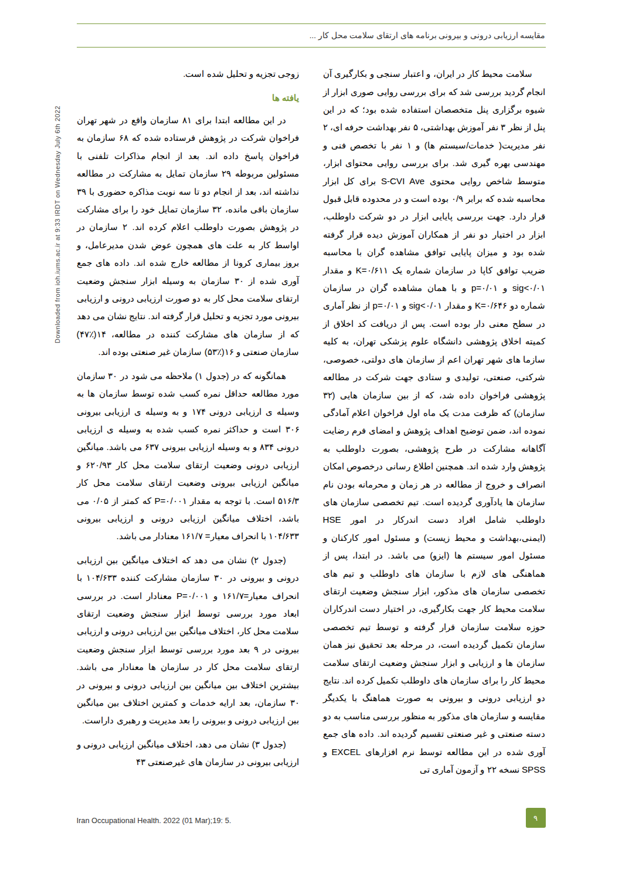Downloaded from ioh.iums.ac.ir at 9:33 IRDT on Wednesday July 6th 2022
مقایسه ارزیابی درونی و بیرونی برنامه های ارتقای سلامت محل کار ...
سلامت محیط کار در ایران، و اعتبار سنجی و بکارگیری آن انجام گردید بررسی شد که برای بررسی روایی صوری ابزار از شیوه برگزاری پنل متخصصان استفاده شده بود؛ که در این پنل از نظر ۳ نفر آموزش بهداشتی، ۵ نفر بهداشت حرفه ای، ۲ نفر مدیریت( خدمات/سیستم ها) و ۱ نفر با تخصص فنی و مهندسی بهره گیری شد. برای بررسی روایی محتوای ابزار، متوسط شاخص روایی محتوی S-CVI Ave برای کل ابزار محاسبه شده که برابر ۰/۹ بوده است و در محدوده قابل قبول قرار دارد. جهت بررسی پایایی ابزار در دو شرکت داوطلب، ابزار در اختیار دو نفر از همکاران آموزش دیده قرار گرفته شده بود و میزان پایایی توافق مشاهده گران با محاسبه ضریب توافق کاپا در سازمان شماره یک K=۰/۶۱۱ و مقدار sig<۰/۰۱ و p=۰/۰۱ و با همان مشاهده گران در سازمان شماره دو K=۰/۶۴۶ و مقدار sig<۰/۰۱ و p=۰/۰۱ از نظر آماری در سطح معنی دار بوده است. پس از دریافت کد اخلاق از کمیته اخلاق پژوهشی دانشگاه علوم پزشکی تهران، به کلیه سازما های شهر تهران اعم از سازمان های دولتی، خصوصی، شرکتی، صنعتی، تولیدی و ستادی جهت شرکت در مطالعه پژوهشی فراخوان داده شد، که از بین سازمان هایی (۳۲ سازمان) که ظرفت مدت یک ماه اول فراخوان اعلام آمادگی نموده اند، ضمن توضیح اهداف پژوهش و امضای فرم رضایت آگاهانه مشارکت در طرح پژوهشی، بصورت داوطلب به پژوهش وارد شده اند. همچنین اطلاع رسانی درخصوص امکان انصراف و خروج از مطالعه در هر زمان و محرمانه بودن نام سازمان ها یادآوری گردیده است. تیم تخصصی سازمان های داوطلب شامل افراد دست اندرکار در امور HSE (ایمنی،بهداشت و محیط زیست) و مسئول امور کارکنان و مسئول امور سیستم ها (ایزو) می باشد. در ابتدا، پس از هماهنگی های لازم با سازمان های داوطلب و تیم های تخصصی سازمان های مذکور، ابزار سنجش وضعیت ارتقای سلامت محیط کار جهت بکارگیری، در اختیار دست اندرکاران حوزه سلامت سازمان قرار گرفته و توسط تیم تخصصی سازمان تکمیل گردیده است، در مرحله بعد تحقیق نیز همان سازمان ها و ارزیابی و ابزار سنجش وضعیت ارتقای سلامت محیط کار را برای سازمان های داوطلب تکمیل کرده اند. نتایج دو ارزیابی درونی و بیرونی به صورت هماهنگ با یکدیگر مقایسه و سازمان های مذکور به منظور بررسی مناسب به دو دسته صنعتی و غیر صنعتی تقسیم گردیده اند. داده های جمع آوری شده در این مطالعه توسط نرم افزارهای EXCEL و SPSS نسخه ۲۲ و آزمون آماری تی
زوجی تجزیه و تحلیل شده است.
یافته ها
در این مطالعه ابتدا برای ۸۱ سازمان واقع در شهر تهران فراخوان شرکت در پژوهش فرستاده شده که ۶۸ سازمان به فراخوان پاسخ داده اند. بعد از انجام مذاکرات تلفنی با مسئولین مربوطه ۲۹ سازمان تمایل به مشارکت در مطالعه نداشته اند، بعد از انجام دو تا سه نوبت مذاکره حضوری با ۳۹ سازمان باقی مانده، ۳۲ سازمان تمایل خود را برای مشارکت در پژوهش بصورت داوطلب اعلام کرده اند. ۲ سازمان در اواسط کار به علت های همچون عوض شدن مدیرعامل، و بروز بیماری کرونا از مطالعه خارج شده اند. داده های جمع آوری شده از ۳۰ سازمان به وسیله ابزار سنجش وضعیت ارتقای سلامت محل کار به دو صورت ارزیابی درونی و ارزیابی بیرونی مورد تجزیه و تحلیل قرار گرفته اند. نتایج نشان می دهد که از سازمان های مشارکت کننده در مطالعه، ۱۴(٪۴۷) سازمان صنعتی و ۱۶(٪۵۳) سازمان غیر صنعتی بوده اند.
همانگونه که در (جدول ۱) ملاحظه می شود در ۳۰ سازمان مورد مطالعه حداقل نمره کسب شده توسط سازمان ها به وسیله ی ارزیابی درونی ۱۷۴ و به وسیله ی ارزیابی بیرونی ۳۰۶ است و حداکثر نمره کسب شده به وسیله ی ارزیابی درونی ۸۳۴ و به وسیله ارزیابی بیرونی ۶۳۷ می باشد. میانگین ارزیابی درونی وضعیت ارتقای سلامت محل کار ۶۲۰/۹۳ و میانگین ارزیابی بیرونی وضعیت ارتقای سلامت محل کار ۵۱۶/۳ است. با توجه به مقدار P=۰/۰۰۱ که کمتر از ۰/۰۵ می باشد، اختلاف میانگین ارزیابی درونی و ارزیابی بیرونی ۱۰۴/۶۳۳ با انحراف معیار= ۱۶۱/۷ معنادار می باشد.
(جدول ۲) نشان می دهد که اختلاف میانگین بین ارزیابی درونی و بیرونی در ۳۰ سازمان مشارکت کننده ۱۰۴/۶۳۳ با انحراف معیار=۱۶۱/۷ و P=۰/۰۰۱ معنادار است. در بررسی ابعاد مورد بررسی توسط ابزار سنجش وضعیت ارتقای سلامت محل کار، اختلاف میانگین بین ارزیابی درونی و ارزیابی بیرونی در ۹ بعد مورد بررسی توسط ابزار سنجش وضعیت ارتقای سلامت محل کار در سازمان ها معنادار می باشد. بیشترین اختلاف بین میانگین بین ارزیابی درونی و بیرونی در ۳۰ سازمان، بعد ارایه خدمات و کمترین اختلاف بین میانگین بین ارزیابی درونی و بیرونی را بعد مدیریت و رهبری داراست.
(جدول ۳) نشان می دهد، اختلاف میانگین ارزیابی درونی و ارزیابی بیرونی در سازمان های غیرصنعتی ۴۳
۹
Iran Occupational Health. 2022 (01 Mar);19: 5.